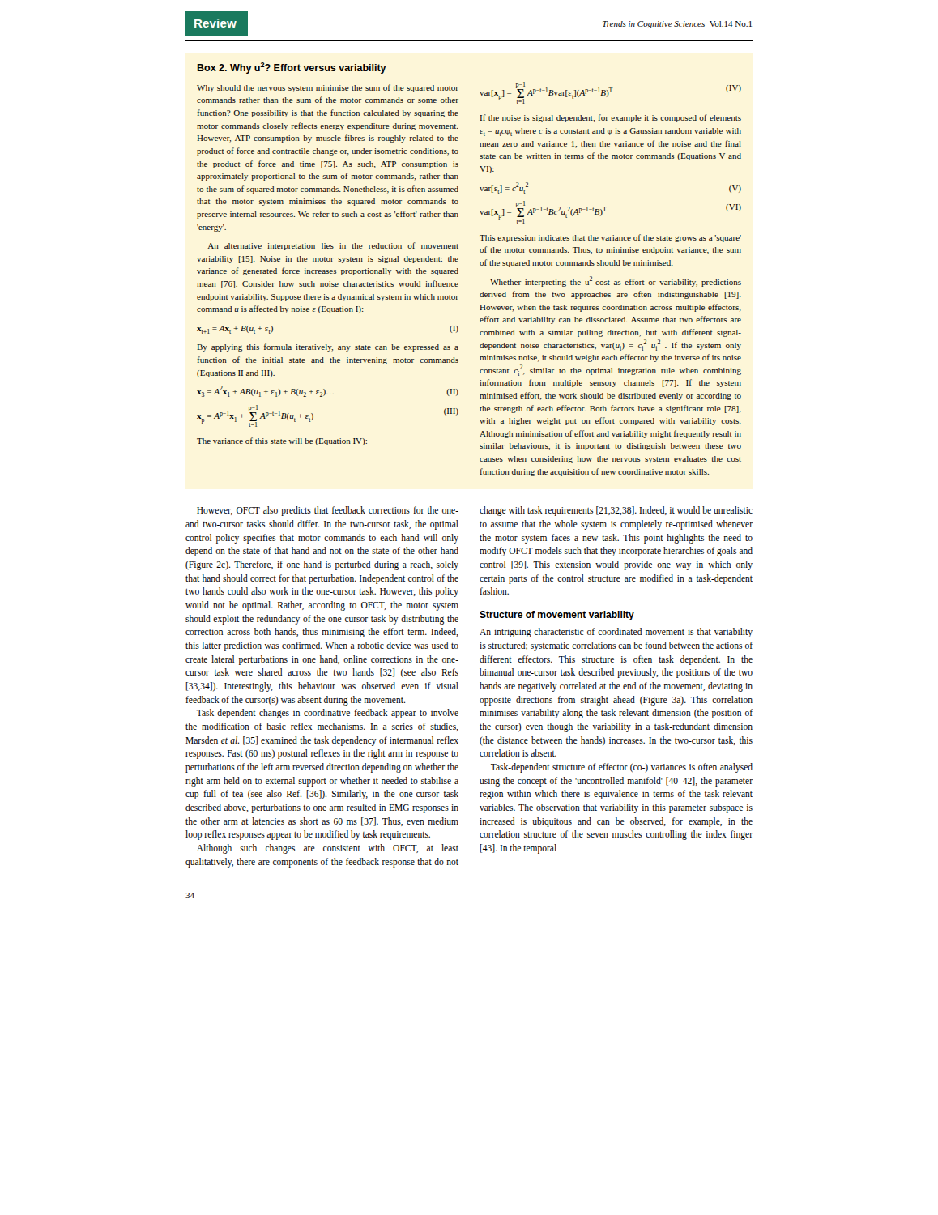Review
Trends in Cognitive Sciences Vol.14 No.1
Box 2. Why u2? Effort versus variability
Why should the nervous system minimise the sum of the squared motor commands rather than the sum of the motor commands or some other function? One possibility is that the function calculated by squaring the motor commands closely reflects energy expenditure during movement. However, ATP consumption by muscle fibres is roughly related to the product of force and contractile change or, under isometric conditions, to the product of force and time [75]. As such, ATP consumption is approximately proportional to the sum of motor commands, rather than to the sum of squared motor commands. Nonetheless, it is often assumed that the motor system minimises the squared motor commands to preserve internal resources. We refer to such a cost as 'effort' rather than 'energy'.
An alternative interpretation lies in the reduction of movement variability [15]. Noise in the motor system is signal dependent: the variance of generated force increases proportionally with the squared mean [76]. Consider how such noise characteristics would influence endpoint variability. Suppose there is a dynamical system in which motor command u is affected by noise ε (Equation I):
(I) xt+1 = Axt + B(ut + εt)
By applying this formula iteratively, any state can be expressed as a function of the initial state and the intervening motor commands (Equations II and III).
(II) x3 = A2x1 + AB(u1 + ε1) + B(u2 + ε2)…
(III) xp = Ap−1x1 + p−1 Σt=1 Ap−t−1B(ut + εt)
The variance of this state will be (Equation IV):
(IV) var[xp] = p−1 Σt=1 Ap−t−1Bvar[εt](Ap−t−1B)T
If the noise is signal dependent, for example it is composed of elements εt = utcφt where c is a constant and φ is a Gaussian random variable with mean zero and variance 1, then the variance of the noise and the final state can be written in terms of the motor commands (Equations V and VI):
(V) var[εt] = c2ut2
(VI) var[xp] = p−1 Σt=1 Ap−1−tBc2ut2(Ap−1−tB)T
This expression indicates that the variance of the state grows as a 'square' of the motor commands. Thus, to minimise endpoint variance, the sum of the squared motor commands should be minimised.
Whether interpreting the u2-cost as effort or variability, predictions derived from the two approaches are often indistinguishable [19]. However, when the task requires coordination across multiple effectors, effort and variability can be dissociated. Assume that two effectors are combined with a similar pulling direction, but with different signal-dependent noise characteristics, var(ui) = ci2 ui2 . If the system only minimises noise, it should weight each effector by the inverse of its noise constant ci2, similar to the optimal integration rule when combining information from multiple sensory channels [77]. If the system minimised effort, the work should be distributed evenly or according to the strength of each effector. Both factors have a significant role [78], with a higher weight put on effort compared with variability costs. Although minimisation of effort and variability might frequently result in similar behaviours, it is important to distinguish between these two causes when considering how the nervous system evaluates the cost function during the acquisition of new coordinative motor skills.
However, OFCT also predicts that feedback corrections for the one- and two-cursor tasks should differ. In the two-cursor task, the optimal control policy specifies that motor commands to each hand will only depend on the state of that hand and not on the state of the other hand (Figure 2c). Therefore, if one hand is perturbed during a reach, solely that hand should correct for that perturbation. Independent control of the two hands could also work in the one-cursor task. However, this policy would not be optimal. Rather, according to OFCT, the motor system should exploit the redundancy of the one-cursor task by distributing the correction across both hands, thus minimising the effort term. Indeed, this latter prediction was confirmed. When a robotic device was used to create lateral perturbations in one hand, online corrections in the one-cursor task were shared across the two hands [32] (see also Refs [33,34]). Interestingly, this behaviour was observed even if visual feedback of the cursor(s) was absent during the movement.
Task-dependent changes in coordinative feedback appear to involve the modification of basic reflex mechanisms. In a series of studies, Marsden et al. [35] examined the task dependency of intermanual reflex responses. Fast (60 ms) postural reflexes in the right arm in response to perturbations of the left arm reversed direction depending on whether the right arm held on to external support or whether it needed to stabilise a cup full of tea (see also Ref. [36]). Similarly, in the one-cursor task described above, perturbations to one arm resulted in EMG responses in the other arm at latencies as short as 60 ms [37]. Thus, even medium loop reflex responses appear to be modified by task requirements.
Although such changes are consistent with OFCT, at least qualitatively, there are components of the feedback response that do not change with task requirements [21,32,38]. Indeed, it would be unrealistic to assume that the whole system is completely re-optimised whenever the motor system faces a new task. This point highlights the need to modify OFCT models such that they incorporate hierarchies of goals and control [39]. This extension would provide one way in which only certain parts of the control structure are modified in a task-dependent fashion.
Structure of movement variability
An intriguing characteristic of coordinated movement is that variability is structured; systematic correlations can be found between the actions of different effectors. This structure is often task dependent. In the bimanual one-cursor task described previously, the positions of the two hands are negatively correlated at the end of the movement, deviating in opposite directions from straight ahead (Figure 3a). This correlation minimises variability along the task-relevant dimension (the position of the cursor) even though the variability in a task-redundant dimension (the distance between the hands) increases. In the two-cursor task, this correlation is absent.
Task-dependent structure of effector (co-) variances is often analysed using the concept of the 'uncontrolled manifold' [40–42], the parameter region within which there is equivalence in terms of the task-relevant variables. The observation that variability in this parameter subspace is increased is ubiquitous and can be observed, for example, in the correlation structure of the seven muscles controlling the index finger [43]. In the temporal
34